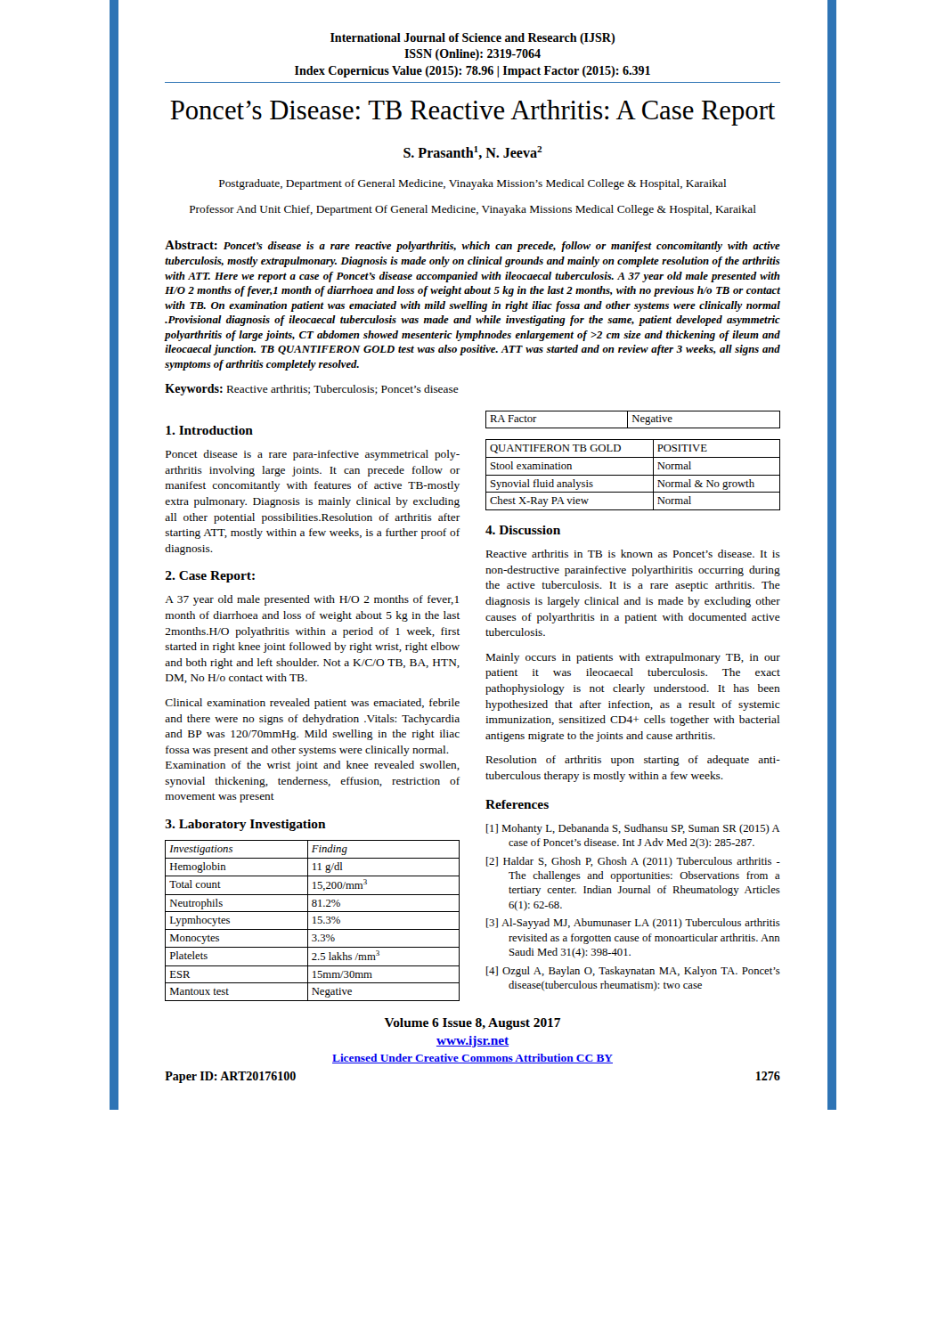International Journal of Science and Research (IJSR)
ISSN (Online): 2319-7064
Index Copernicus Value (2015): 78.96 | Impact Factor (2015): 6.391
Poncet’s Disease: TB Reactive Arthritis: A Case Report
S. Prasanth1, N. Jeeva2
Postgraduate, Department of General Medicine, Vinayaka Mission’s Medical College & Hospital, Karaikal
Professor And Unit Chief, Department Of General Medicine, Vinayaka Missions Medical College & Hospital, Karaikal
Abstract: Poncet’s disease is a rare reactive polyarthritis, which can precede, follow or manifest concomitantly with active tuberculosis, mostly extrapulmonary. Diagnosis is made only on clinical grounds and mainly on complete resolution of the arthritis with ATT. Here we report a case of Poncet’s disease accompanied with ileocaecal tuberculosis. A 37 year old male presented with H/O 2 months of fever,1 month of diarrhoea and loss of weight about 5 kg in the last 2 months, with no previous h/o TB or contact with TB. On examination patient was emaciated with mild swelling in right iliac fossa and other systems were clinically normal .Provisional diagnosis of ileocaecal tuberculosis was made and while investigating for the same, patient developed asymmetric polyarthritis of large joints, CT abdomen showed mesenteric lymphnodes enlargement of >2 cm size and thickening of ileum and ileocaecal junction. TB QUANTIFERON GOLD test was also positive. ATT was started and on review after 3 weeks, all signs and symptoms of arthritis completely resolved.
Keywords: Reactive arthritis; Tuberculosis; Poncet’s disease
1. Introduction
Poncet disease is a rare para-infective asymmetrical poly-arthritis involving large joints. It can precede follow or manifest concomitantly with features of active TB-mostly extra pulmonary. Diagnosis is mainly clinical by excluding all other potential possibilities.Resolution of arthritis after starting ATT, mostly within a few weeks, is a further proof of diagnosis.
2. Case Report:
A 37 year old male presented with H/O 2 months of fever,1 month of diarrhoea and loss of weight about 5 kg in the last 2months.H/O polyathritis within a period of 1 week, first started in right knee joint followed by right wrist, right elbow and both right and left shoulder. Not a K/C/O TB, BA, HTN, DM, No H/o contact with TB.
Clinical examination revealed patient was emaciated, febrile and there were no signs of dehydration .Vitals: Tachycardia and BP was 120/70mmHg. Mild swelling in the right iliac fossa was present and other systems were clinically normal.
Examination of the wrist joint and knee revealed swollen, synovial thickening, tenderness, effusion, restriction of movement was present
3. Laboratory Investigation
| Investigations | Finding |
| Hemoglobin | 11 g/dl |
| Total count | 15,200/mm 3 |
| Neutrophils | 81.2% |
| Lypmhocytes | 15.3% |
| Monocytes | 3.3% |
| Platelets | 2.5 lakhs /mm 3 |
| ESR | 15mm/30mm |
| Mantoux test | Negative |
| RA Factor | Negative |
| QUANTIFERON TB GOLD | POSITIVE |
| Stool examination | Normal |
| Synovial fluid analysis | Normal & No growth |
| Chest X-Ray PA view | Normal |
4. Discussion
Reactive arthritis in TB is known as Poncet’s disease. It is non-destructive parainfective polyarthiritis occurring during the active tuberculosis. It is a rare aseptic arthritis. The diagnosis is largely clinical and is made by excluding other causes of polyarthritis in a patient with documented active tuberculosis.
Mainly occurs in patients with extrapulmonary TB, in our patient it was ileocaecal tuberculosis. The exact pathophysiology is not clearly understood. It has been hypothesized that after infection, as a result of systemic immunization, sensitized CD4+ cells together with bacterial antigens migrate to the joints and cause arthritis.
Resolution of arthritis upon starting of adequate anti-tuberculous therapy is mostly within a few weeks.
References
[1] Mohanty L, Debananda S, Sudhansu SP, Suman SR (2015) A case of Poncet’s disease. Int J Adv Med 2(3): 285-287.
[2] Haldar S, Ghosh P, Ghosh A (2011) Tuberculous arthritis - The challenges and opportunities: Observations from a tertiary center. Indian Journal of Rheumatology Articles 6(1): 62-68.
[3] Al-Sayyad MJ, Abumunaser LA (2011) Tuberculous arthritis revisited as a forgotten cause of monoarticular arthritis. Ann Saudi Med 31(4): 398-401.
[4] Ozgul A, Baylan O, Taskaynatan MA, Kalyon TA. Poncet’s disease(tuberculous rheumatism): two case
Volume 6 Issue 8, August 2017
www.ijsr.net
Licensed Under Creative Commons Attribution CC BY
Paper ID: ART20176100 1276